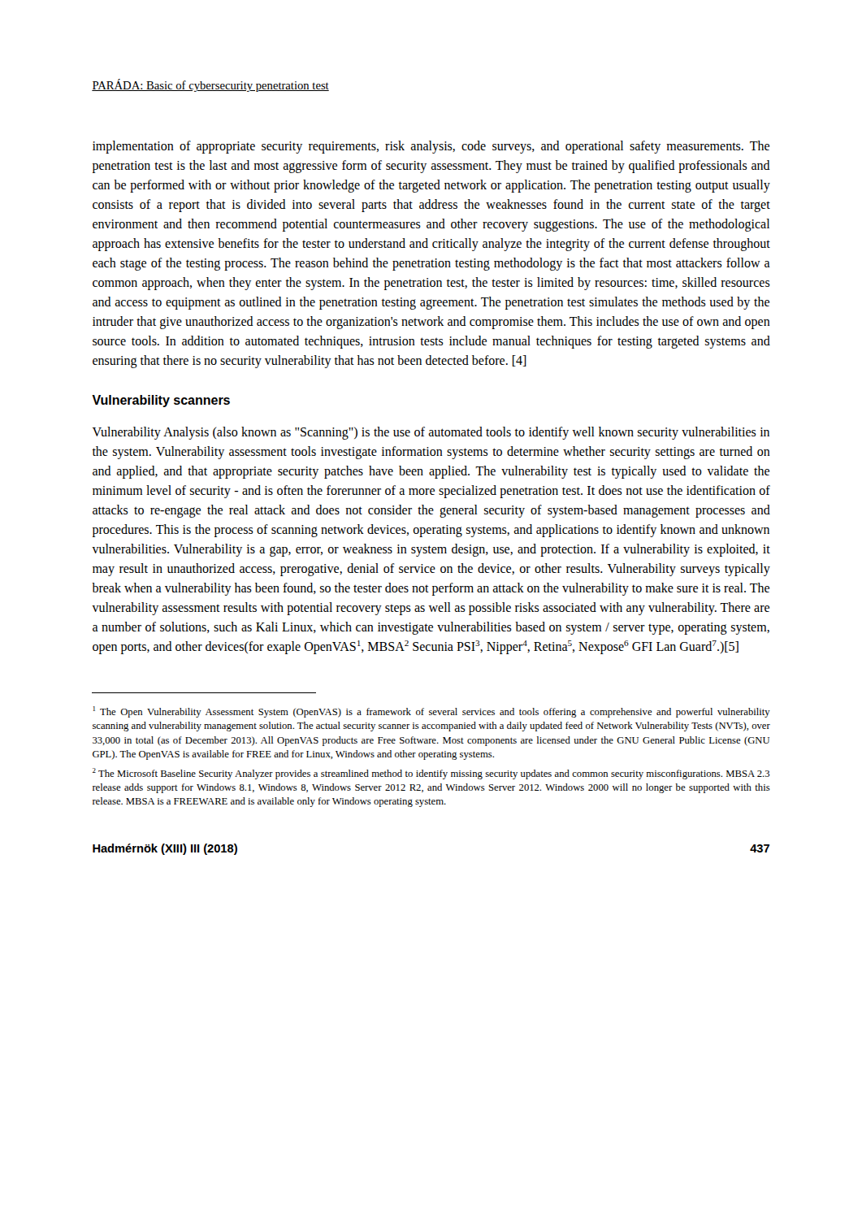PARÁDA: Basic of cybersecurity penetration test
implementation of appropriate security requirements, risk analysis, code surveys, and operational safety measurements. The penetration test is the last and most aggressive form of security assessment. They must be trained by qualified professionals and can be performed with or without prior knowledge of the targeted network or application. The penetration testing output usually consists of a report that is divided into several parts that address the weaknesses found in the current state of the target environment and then recommend potential countermeasures and other recovery suggestions. The use of the methodological approach has extensive benefits for the tester to understand and critically analyze the integrity of the current defense throughout each stage of the testing process. The reason behind the penetration testing methodology is the fact that most attackers follow a common approach, when they enter the system. In the penetration test, the tester is limited by resources: time, skilled resources and access to equipment as outlined in the penetration testing agreement. The penetration test simulates the methods used by the intruder that give unauthorized access to the organization's network and compromise them. This includes the use of own and open source tools. In addition to automated techniques, intrusion tests include manual techniques for testing targeted systems and ensuring that there is no security vulnerability that has not been detected before. [4]
Vulnerability scanners
Vulnerability Analysis (also known as "Scanning") is the use of automated tools to identify well known security vulnerabilities in the system. Vulnerability assessment tools investigate information systems to determine whether security settings are turned on and applied, and that appropriate security patches have been applied. The vulnerability test is typically used to validate the minimum level of security - and is often the forerunner of a more specialized penetration test. It does not use the identification of attacks to re-engage the real attack and does not consider the general security of system-based management processes and procedures. This is the process of scanning network devices, operating systems, and applications to identify known and unknown vulnerabilities. Vulnerability is a gap, error, or weakness in system design, use, and protection. If a vulnerability is exploited, it may result in unauthorized access, prerogative, denial of service on the device, or other results. Vulnerability surveys typically break when a vulnerability has been found, so the tester does not perform an attack on the vulnerability to make sure it is real. The vulnerability assessment results with potential recovery steps as well as possible risks associated with any vulnerability. There are a number of solutions, such as Kali Linux, which can investigate vulnerabilities based on system / server type, operating system, open ports, and other devices(for exaple OpenVAS1, MBSA2 Secunia PSI3, Nipper4, Retina5, Nexpose6 GFI Lan Guard7.)[5]
1 The Open Vulnerability Assessment System (OpenVAS) is a framework of several services and tools offering a comprehensive and powerful vulnerability scanning and vulnerability management solution. The actual security scanner is accompanied with a daily updated feed of Network Vulnerability Tests (NVTs), over 33,000 in total (as of December 2013). All OpenVAS products are Free Software. Most components are licensed under the GNU General Public License (GNU GPL). The OpenVAS is available for FREE and for Linux, Windows and other operating systems.
2 The Microsoft Baseline Security Analyzer provides a streamlined method to identify missing security updates and common security misconfigurations. MBSA 2.3 release adds support for Windows 8.1, Windows 8, Windows Server 2012 R2, and Windows Server 2012. Windows 2000 will no longer be supported with this release. MBSA is a FREEWARE and is available only for Windows operating system.
Hadmérnök (XIII) III (2018) 437